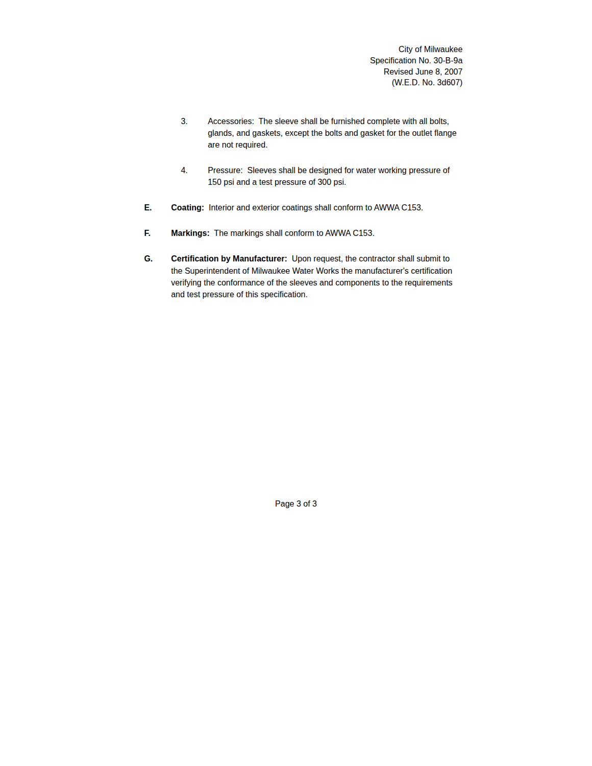City of Milwaukee
Specification No. 30-B-9a
Revised June 8, 2007
(W.E.D. No. 3d607)
3.
Accessories: The sleeve shall be furnished complete with all bolts, glands, and gaskets, except the bolts and gasket for the outlet flange are not required.
4.
Pressure: Sleeves shall be designed for water working pressure of 150 psi and a test pressure of 300 psi.
E.
Coating: Interior and exterior coatings shall conform to AWWA C153.
F.
Markings: The markings shall conform to AWWA C153.
G.
Certification by Manufacturer: Upon request, the contractor shall submit to the Superintendent of Milwaukee Water Works the manufacturer's certification verifying the conformance of the sleeves and components to the requirements and test pressure of this specification.
Page 3 of 3